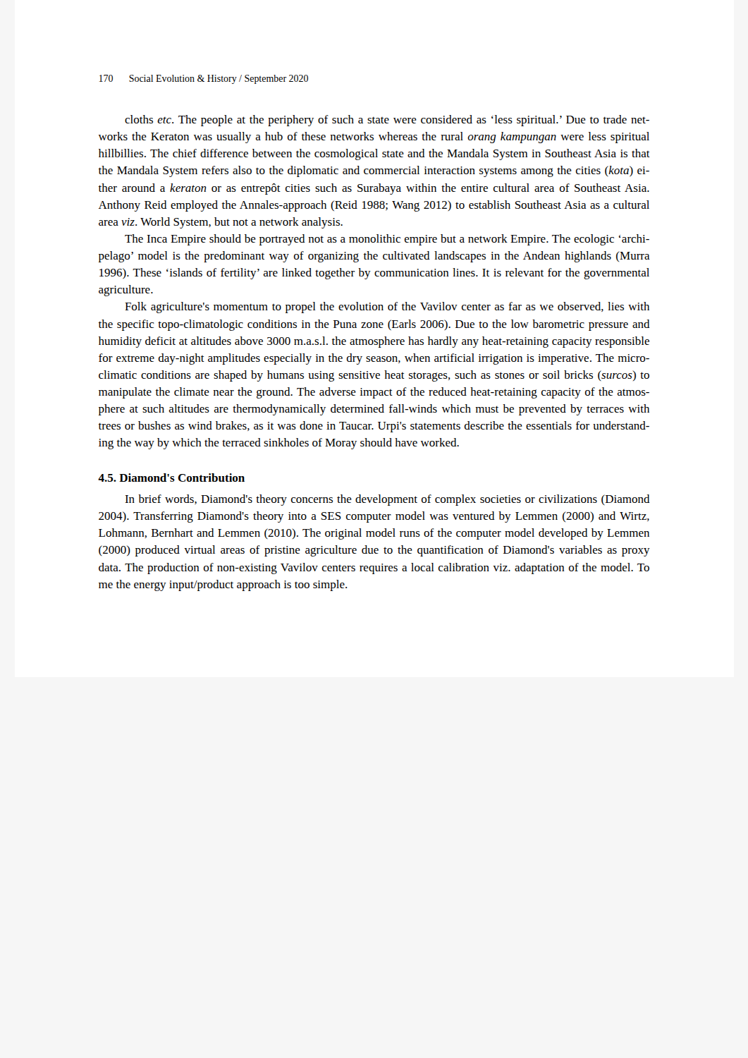170 Social Evolution & History / September 2020
cloths etc. The people at the periphery of such a state were considered as ‘less spiritual.’ Due to trade networks the Keraton was usually a hub of these networks whereas the rural orang kampungan were less spiritual hillbillies. The chief difference between the cosmological state and the Mandala System in Southeast Asia is that the Mandala System refers also to the diplomatic and commercial interaction systems among the cities (kota) either around a keraton or as entrepôt cities such as Surabaya within the entire cultural area of Southeast Asia. Anthony Reid employed the Annales-approach (Reid 1988; Wang 2012) to establish Southeast Asia as a cultural area viz. World System, but not a network analysis.
The Inca Empire should be portrayed not as a monolithic empire but a network Empire. The ecologic ‘archipelago’ model is the predominant way of organizing the cultivated landscapes in the Andean highlands (Murra 1996). These ‘islands of fertility’ are linked together by communication lines. It is relevant for the governmental agriculture.
Folk agriculture's momentum to propel the evolution of the Vavilov center as far as we observed, lies with the specific topo-climatologic conditions in the Puna zone (Earls 2006). Due to the low barometric pressure and humidity deficit at altitudes above 3000 m.a.s.l. the atmosphere has hardly any heat-retaining capacity responsible for extreme day-night amplitudes especially in the dry season, when artificial irrigation is imperative. The microclimatic conditions are shaped by humans using sensitive heat storages, such as stones or soil bricks (surcos) to manipulate the climate near the ground. The adverse impact of the reduced heat-retaining capacity of the atmosphere at such altitudes are thermodynamically determined fall-winds which must be prevented by terraces with trees or bushes as wind brakes, as it was done in Taucar. Urpi's statements describe the essentials for understanding the way by which the terraced sinkholes of Moray should have worked.
4.5. Diamond's Contribution
In brief words, Diamond's theory concerns the development of complex societies or civilizations (Diamond 2004). Transferring Diamond's theory into a SES computer model was ventured by Lemmen (2000) and Wirtz, Lohmann, Bernhart and Lemmen (2010). The original model runs of the computer model developed by Lemmen (2000) produced virtual areas of pristine agriculture due to the quantification of Diamond's variables as proxy data. The production of non-existing Vavilov centers requires a local calibration viz. adaptation of the model. To me the energy input/product approach is too simple.